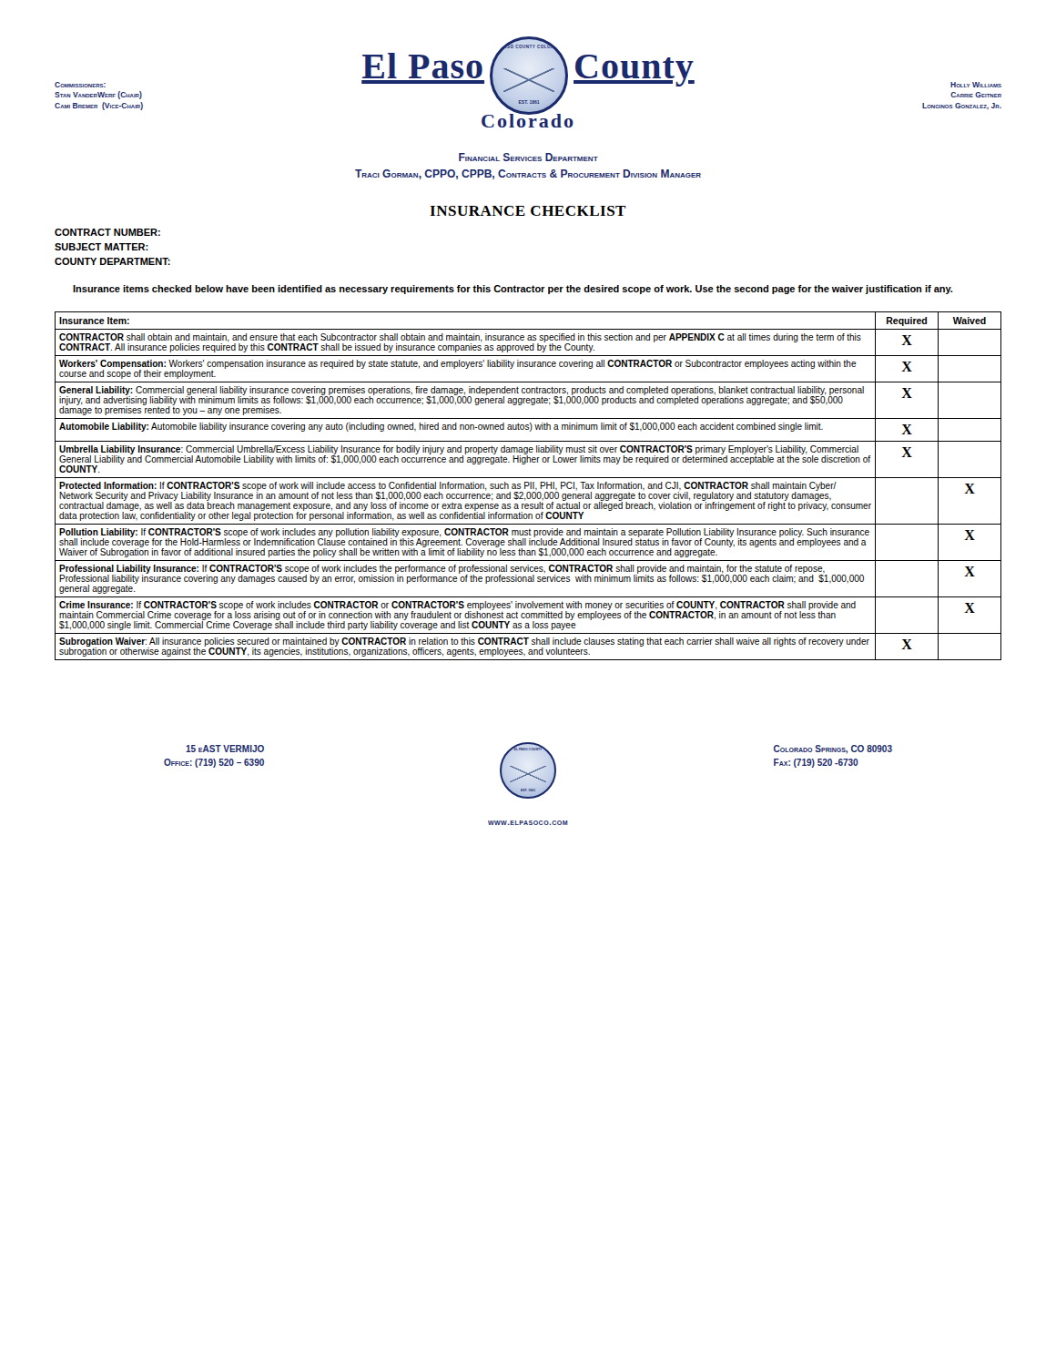Commissioners:
Stan VanderWerf (Chair)
Cami Bremer (Vice-Chair)
Holly Williams
Carrie Geitner
Longinos Gonzalez, Jr.
El Paso County
Colorado
Financial Services Department
Traci Gorman, CPPO, CPPB, Contracts & Procurement Division Manager
INSURANCE CHECKLIST
CONTRACT NUMBER:
SUBJECT MATTER:
COUNTY DEPARTMENT:
Insurance items checked below have been identified as necessary requirements for this Contractor per the desired scope of work. Use the second page for the waiver justification if any.
| Insurance Item: | Required | Waived |
| --- | --- | --- |
| CONTRACTOR shall obtain and maintain, and ensure that each Subcontractor shall obtain and maintain, insurance as specified in this section and per APPENDIX C at all times during the term of this CONTRACT . All insurance policies required by this CONTRACT shall be issued by insurance companies as approved by the County. | X | |
| Workers' Compensation: Workers' compensation insurance as required by state statute, and employers' liability insurance covering all CONTRACTOR or Subcontractor employees acting within the course and scope of their employment. | X | |
| General Liability: Commercial general liability insurance covering premises operations, fire damage, independent contractors, products and completed operations, blanket contractual liability, personal injury, and advertising liability with minimum limits as follows: $1,000,000 each occurrence; $1,000,000 general aggregate; $1,000,000 products and completed operations aggregate; and $50,000 damage to premises rented to you – any one premises. | X | |
| Automobile Liability: Automobile liability insurance covering any auto (including owned, hired and non-owned autos) with a minimum limit of $1,000,000 each accident combined single limit. | X | |
| Umbrella Liability Insurance : Commercial Umbrella/Excess Liability Insurance for bodily injury and property damage liability must sit over CONTRACTOR'S primary Employer's Liability, Commercial General Liability and Commercial Automobile Liability with limits of: $1,000,000 each occurrence and aggregate. Higher or Lower limits may be required or determined acceptable at the sole discretion of COUNTY . | X | |
| Protected Information: If CONTRACTOR'S scope of work will include access to Confidential Information, such as PII, PHI, PCI, Tax Information, and CJI, CONTRACTOR shall maintain Cyber/ Network Security and Privacy Liability Insurance in an amount of not less than $1,000,000 each occurrence; and $2,000,000 general aggregate to cover civil, regulatory and statutory damages, contractual damage, as well as data breach management exposure, and any loss of income or extra expense as a result of actual or alleged breach, violation or infringement of right to privacy, consumer data protection law, confidentiality or other legal protection for personal information, as well as confidential information of COUNTY | | X |
| Pollution Liability: If CONTRACTOR'S scope of work includes any pollution liability exposure, CONTRACTOR must provide and maintain a separate Pollution Liability Insurance policy. Such insurance shall include coverage for the Hold-Harmless or Indemnification Clause contained in this Agreement. Coverage shall include Additional Insured status in favor of County, its agents and employees and a Waiver of Subrogation in favor of additional insured parties the policy shall be written with a limit of liability no less than $1,000,000 each occurrence and aggregate. | | X |
| Professional Liability Insurance: If CONTRACTOR'S scope of work includes the performance of professional services, CONTRACTOR shall provide and maintain, for the statute of repose, Professional liability insurance covering any damages caused by an error, omission in performance of the professional services with minimum limits as follows: $1,000,000 each claim; and $1,000,000 general aggregate. | | X |
| Crime Insurance: If CONTRACTOR'S scope of work includes CONTRACTOR or CONTRACTOR'S employees' involvement with money or securities of COUNTY , CONTRACTOR shall provide and maintain Commercial Crime coverage for a loss arising out of or in connection with any fraudulent or dishonest act committed by employees of the CONTRACTOR , in an amount of not less than $1,000,000 single limit. Commercial Crime Coverage shall include third party liability coverage and list COUNTY as a loss payee | | X |
| Subrogation Waiver : All insurance policies secured or maintained by CONTRACTOR in relation to this CONTRACT shall include clauses stating that each carrier shall waive all rights of recovery under subrogation or otherwise against the COUNTY , its agencies, institutions, organizations, officers, agents, employees, and volunteers. | X | |
15 eAST VERMIJO
Office: (719) 520 – 6390
Colorado Springs, CO 80903
Fax: (719) 520 -6730
www.elpasoco.com